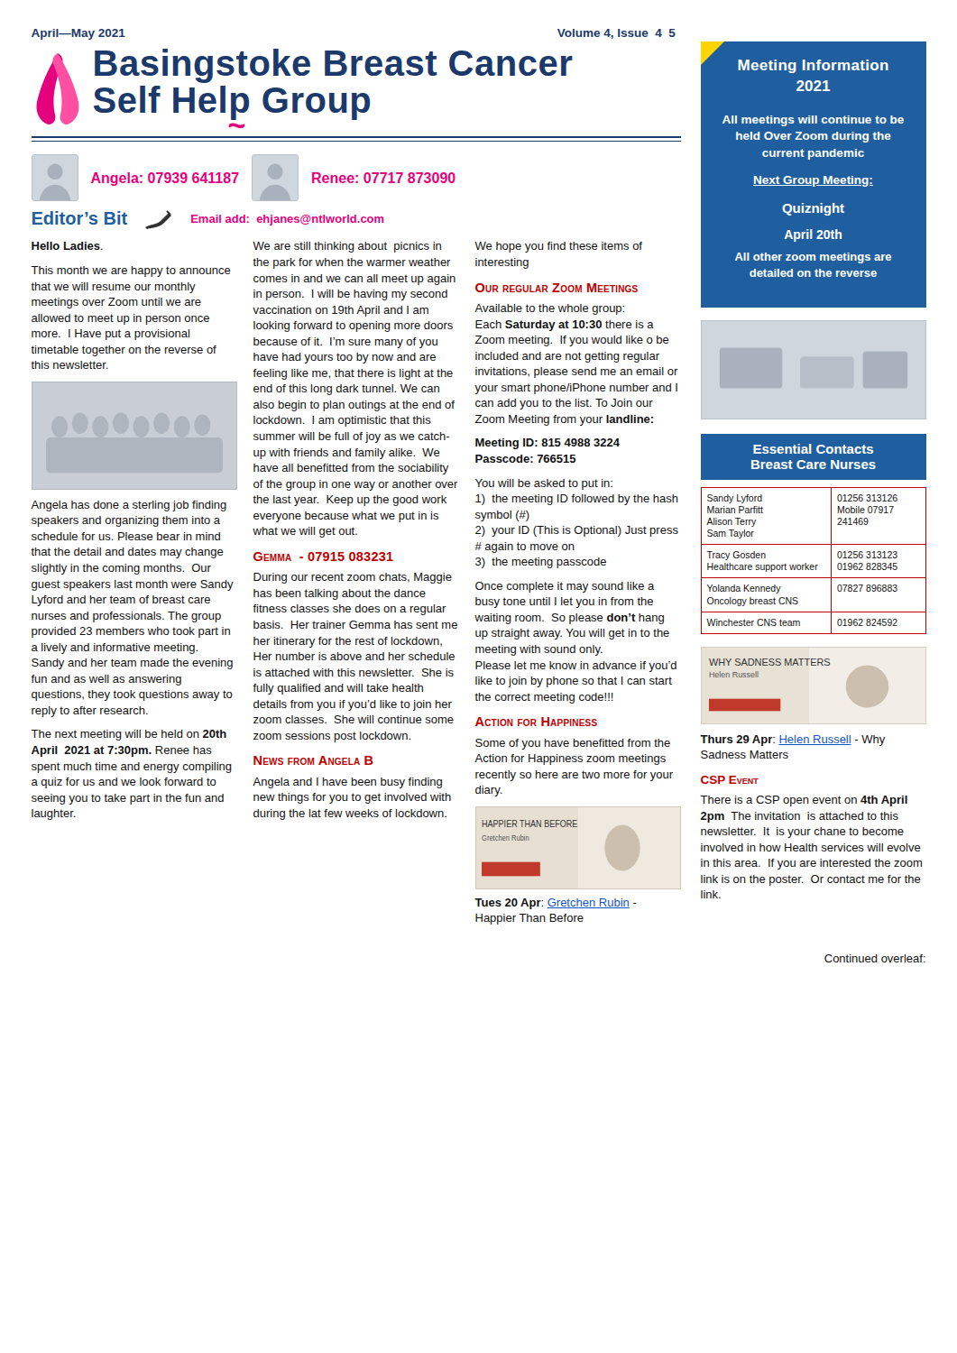April—May 2021 Volume 4, Issue 4 5
Basingstoke Breast Cancer Self Help Group ~
Angela: 07939 641187 Renee: 07717 873090
Editor’s Bit
Email add: ehjanes@ntlworld.com
Hello Ladies.
This month we are happy to announce that we will resume our monthly meetings over Zoom until we are allowed to meet up in person once more. I Have put a provisional timetable together on the reverse of this newsletter.
Angela has done a sterling job finding speakers and organizing them into a schedule for us. Please bear in mind that the detail and dates may change slightly in the coming months. Our guest speakers last month were Sandy Lyford and her team of breast care nurses and professionals. The group provided 23 members who took part in a lively and informative meeting. Sandy and her team made the evening fun and as well as answering questions, they took questions away to reply to after research.
The next meeting will be held on 20th April 2021 at 7:30pm. Renee has spent much time and energy compiling a quiz for us and we look forward to seeing you to take part in the fun and laughter.
We are still thinking about picnics in the park for when the warmer weather comes in and we can all meet up again in person. I will be having my second vaccination on 19th April and I am looking forward to opening more doors because of it. I’m sure many of you have had yours too by now and are feeling like me, that there is light at the end of this long dark tunnel. We can also begin to plan outings at the end of lockdown. I am optimistic that this summer will be full of joy as we catch-up with friends and family alike. We have all benefitted from the sociability of the group in one way or another over the last year. Keep up the good work everyone because what we put in is what we will get out.
Gemma - 07915 083231
During our recent zoom chats, Maggie has been talking about the dance fitness classes she does on a regular basis. Her trainer Gemma has sent me her itinerary for the rest of lockdown, Her number is above and her schedule is attached with this newsletter. She is fully qualified and will take health details from you if you’d like to join her zoom classes. She will continue some zoom sessions post lockdown.
News from Angela B
Angela and I have been busy finding new things for you to get involved with during the lat few weeks of lockdown.
We hope you find these items of interesting
Our regular Zoom Meetings
Available to the whole group:
Each Saturday at 10:30 there is a Zoom meeting. If you would like o be included and are not getting regular invitations, please send me an email or your smart phone/iPhone number and I can add you to the list. To Join our Zoom Meeting from your landline:
Meeting ID: 815 4988 3224
Passcode: 766515
You will be asked to put in:
1) the meeting ID followed by the hash symbol (#)
2) your ID (This is Optional) Just press # again to move on
3) the meeting passcode
Once complete it may sound like a busy tone until I let you in from the waiting room. So please don’t hang up straight away. You will get in to the meeting with sound only.
Please let me know in advance if you’d like to join by phone so that I can start the correct meeting code!!!
Action for Happiness
Some of you have benefitted from the Action for Happiness zoom meetings recently so here are two more for your diary.
Tues 20 Apr: Gretchen Rubin - Happier Than Before
Meeting Information
2021
All meetings will continue to be held Over Zoom during the current pandemic
Next Group Meeting:
Quiznight
April 20th
All other zoom meetings are detailed on the reverse
Essential Contacts
Breast Care Nurses
| Sandy Lyford Marian Parfitt Alison Terry Sam Taylor | 01256 313126 Mobile 07917 241469 |
| Tracy Gosden Healthcare support worker | 01256 313123 01962 828345 |
| Yolanda Kennedy Oncology breast CNS | 07827 896883 |
| Winchester CNS team | 01962 824592 |
Thurs 29 Apr: Helen Russell - Why Sadness Matters
CSP Event
There is a CSP open event on 4th April 2pm The invitation is attached to this newsletter. It is your chane to become involved in how Health services will evolve in this area. If you are interested the zoom link is on the poster. Or contact me for the link.
Continued overleaf: